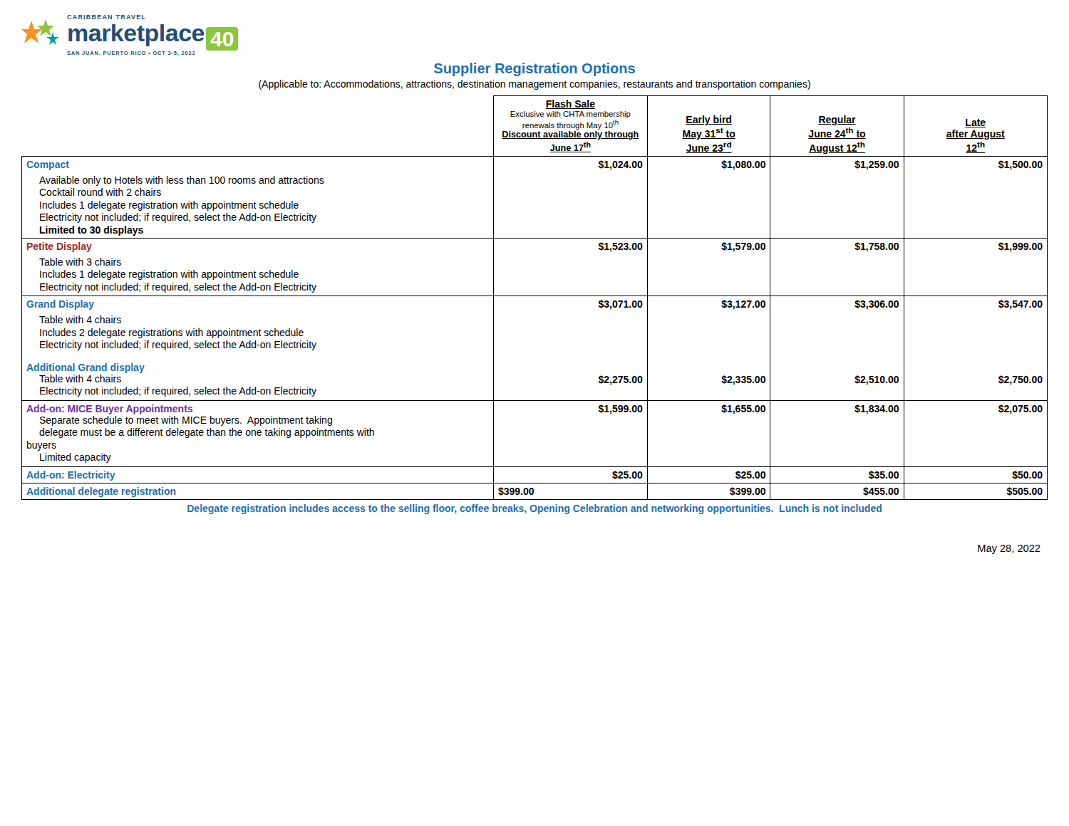Caribbean Travel
marketplace 40
SAN JUAN, PUERTO RICO • OCT 3-5, 2022
Supplier Registration Options
(Applicable to: Accommodations, attractions, destination management companies, restaurants and transportation companies)
| | Flash Sale Exclusive with CHTA membership renewals through May 10 th Discount available only through June 17 th | Early bird May 31 st to June 23 rd | Regular June 24 th to August 12 th | Late after August 12 th |
| --- | --- | --- | --- | --- |
| Compact Available only to Hotels with less than 100 rooms and attractions Cocktail round with 2 chairs Includes 1 delegate registration with appointment schedule Electricity not included; if required, select the Add-on Electricity Limited to 30 displays | $1,024.00 | $1,080.00 | $1,259.00 | $1,500.00 |
| Petite Display Table with 3 chairs Includes 1 delegate registration with appointment schedule Electricity not included; if required, select the Add-on Electricity | $1,523.00 | $1,579.00 | $1,758.00 | $1,999.00 |
| Grand Display Table with 4 chairs Includes 2 delegate registrations with appointment schedule Electricity not included; if required, select the Add-on Electricity Additional Grand display Table with 4 chairs Electricity not included; if required, select the Add-on Electricity | $3,071.00 $2,275.00 | $3,127.00 $2,335.00 | $3,306.00 $2,510.00 | $3,547.00 $2,750.00 |
| Add-on: MICE Buyer Appointments Separate schedule to meet with MICE buyers. Appointment taking delegate must be a different delegate than the one taking appointments with buyers Limited capacity | $1,599.00 | $1,655.00 | $1,834.00 | $2,075.00 |
| Add-on: Electricity | $25.00 | $25.00 | $35.00 | $50.00 |
| Additional delegate registration | $399.00 | $399.00 | $455.00 | $505.00 |
Delegate registration includes access to the selling floor, coffee breaks, Opening Celebration and networking opportunities. Lunch is not included
May 28, 2022